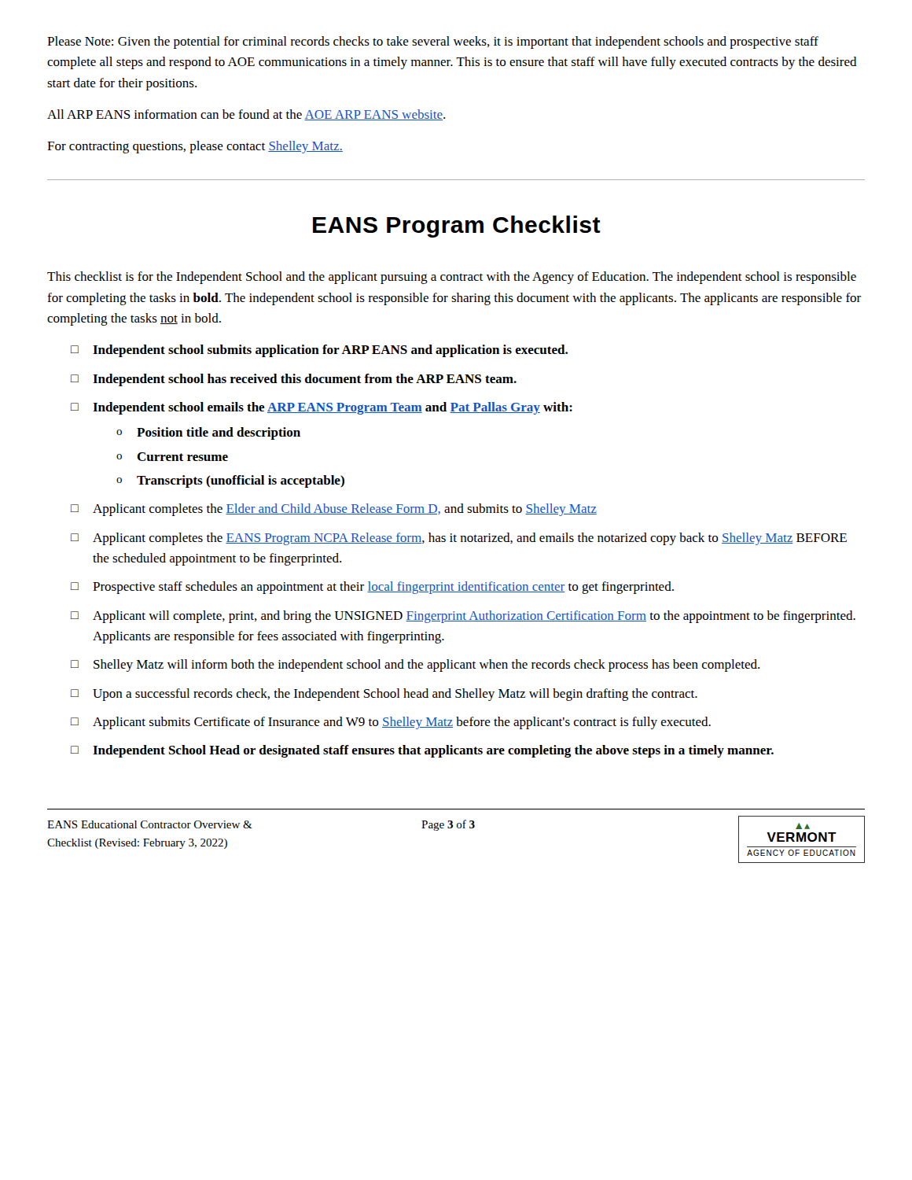Please Note: Given the potential for criminal records checks to take several weeks, it is important that independent schools and prospective staff complete all steps and respond to AOE communications in a timely manner. This is to ensure that staff will have fully executed contracts by the desired start date for their positions.
All ARP EANS information can be found at the AOE ARP EANS website.
For contracting questions, please contact Shelley Matz.
EANS Program Checklist
This checklist is for the Independent School and the applicant pursuing a contract with the Agency of Education. The independent school is responsible for completing the tasks in bold. The independent school is responsible for sharing this document with the applicants. The applicants are responsible for completing the tasks not in bold.
Independent school submits application for ARP EANS and application is executed.
Independent school has received this document from the ARP EANS team.
Independent school emails the ARP EANS Program Team and Pat Pallas Gray with:
Position title and description
Current resume
Transcripts (unofficial is acceptable)
Applicant completes the Elder and Child Abuse Release Form D, and submits to Shelley Matz
Applicant completes the EANS Program NCPA Release form, has it notarized, and emails the notarized copy back to Shelley Matz BEFORE the scheduled appointment to be fingerprinted.
Prospective staff schedules an appointment at their local fingerprint identification center to get fingerprinted.
Applicant will complete, print, and bring the UNSIGNED Fingerprint Authorization Certification Form to the appointment to be fingerprinted. Applicants are responsible for fees associated with fingerprinting.
Shelley Matz will inform both the independent school and the applicant when the records check process has been completed.
Upon a successful records check, the Independent School head and Shelley Matz will begin drafting the contract.
Applicant submits Certificate of Insurance and W9 to Shelley Matz before the applicant's contract is fully executed.
Independent School Head or designated staff ensures that applicants are completing the above steps in a timely manner.
EANS Educational Contractor Overview &
Checklist (Revised: February 3, 2022)
Page 3 of 3
▲▴
VERMONT
AGENCY OF EDUCATION